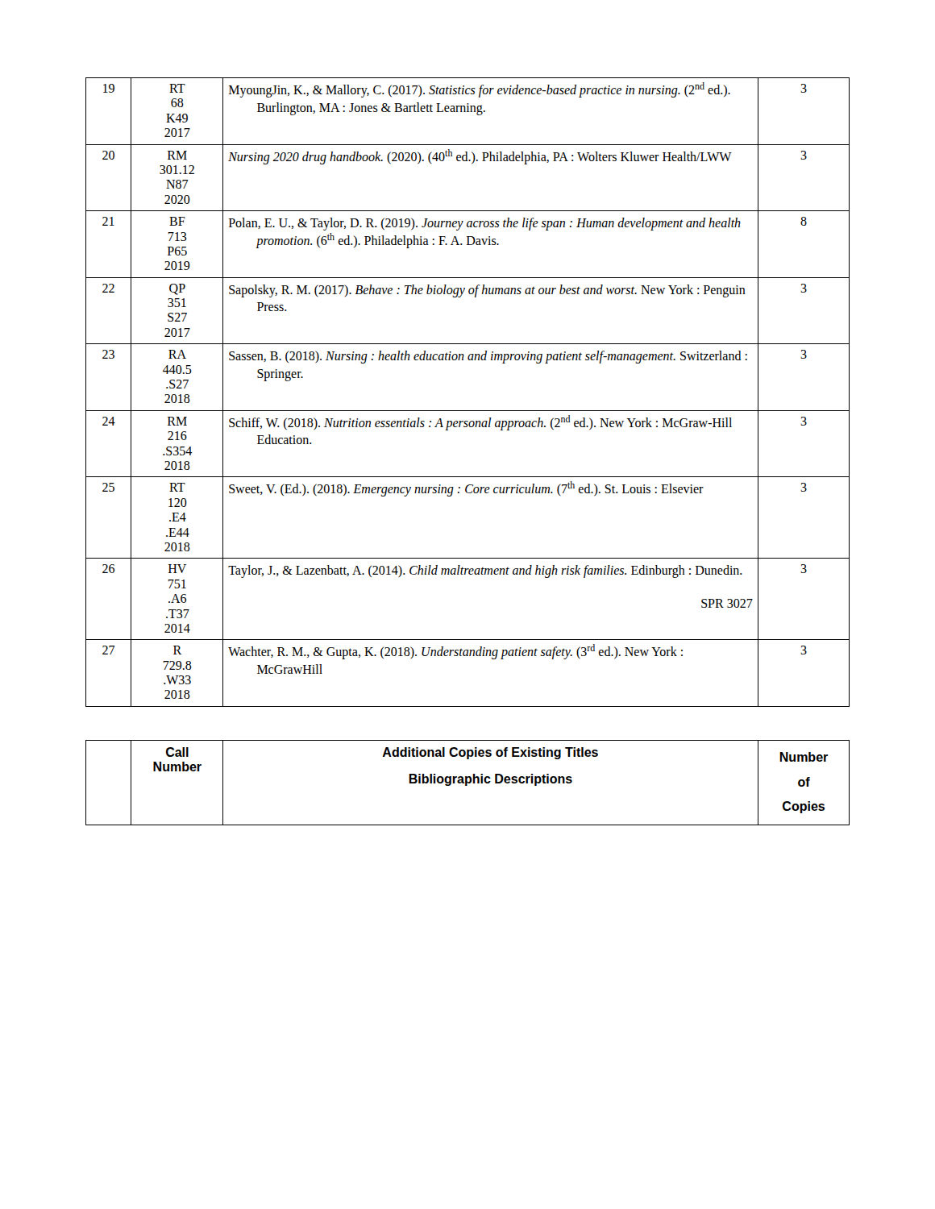| 19 | RT 68 K49 2017 | MyoungJin, K., & Mallory, C. (2017). Statistics for evidence-based practice in nursing. (2 nd ed.). Burlington, MA : Jones & Bartlett Learning. | 3 |
| 20 | RM 301.12 N87 2020 | Nursing 2020 drug handbook. (2020). (40 th ed.). Philadelphia, PA : Wolters Kluwer Health/LWW | 3 |
| 21 | BF 713 P65 2019 | Polan, E. U., & Taylor, D. R. (2019). Journey across the life span : Human development and health promotion. (6 th ed.). Philadelphia : F. A. Davis. | 8 |
| 22 | QP 351 S27 2017 | Sapolsky, R. M. (2017). Behave : The biology of humans at our best and worst. New York : Penguin Press. | 3 |
| 23 | RA 440.5 .S27 2018 | Sassen, B. (2018). Nursing : health education and improving patient self-management. Switzerland : Springer. | 3 |
| 24 | RM 216 .S354 2018 | Schiff, W. (2018). Nutrition essentials : A personal approach. (2 nd ed.). New York : McGraw-Hill Education. | 3 |
| 25 | RT 120 .E4 .E44 2018 | Sweet, V. (Ed.). (2018). Emergency nursing : Core curriculum. (7 th ed.). St. Louis : Elsevier | 3 |
| 26 | HV 751 .A6 .T37 2014 | Taylor, J., & Lazenbatt, A. (2014). Child maltreatment and high risk families. Edinburgh : Dunedin. SPR 3027 | 3 |
| 27 | R 729.8 .W33 2018 | Wachter, R. M., & Gupta, K. (2018). Understanding patient safety. (3 rd ed.). New York : McGrawHill | 3 |
| | Call Number | Additional Copies of Existing Titles Bibliographic Descriptions | Number of Copies |
| --- | --- | --- | --- |